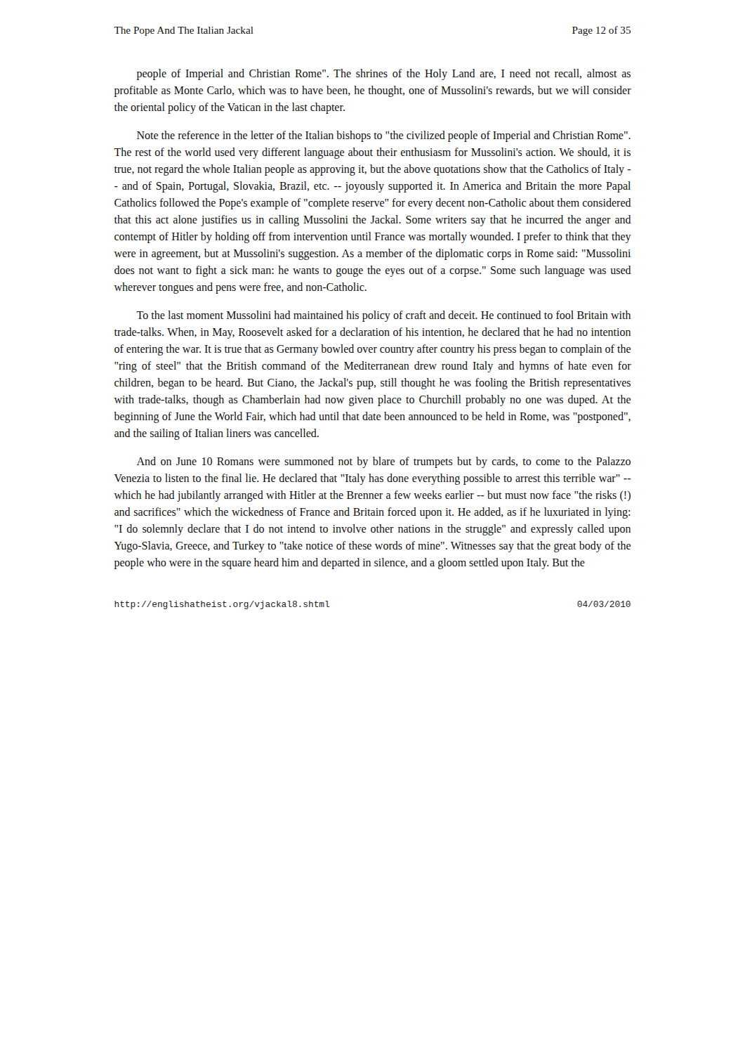The Pope And The Italian Jackal Page 12 of 35
people of Imperial and Christian Rome". The shrines of the Holy Land are, I need not recall, almost as profitable as Monte Carlo, which was to have been, he thought, one of Mussolini's rewards, but we will consider the oriental policy of the Vatican in the last chapter.
Note the reference in the letter of the Italian bishops to "the civilized people of Imperial and Christian Rome". The rest of the world used very different language about their enthusiasm for Mussolini's action. We should, it is true, not regard the whole Italian people as approving it, but the above quotations show that the Catholics of Italy -- and of Spain, Portugal, Slovakia, Brazil, etc. -- joyously supported it. In America and Britain the more Papal Catholics followed the Pope's example of "complete reserve" for every decent non-Catholic about them considered that this act alone justifies us in calling Mussolini the Jackal. Some writers say that he incurred the anger and contempt of Hitler by holding off from intervention until France was mortally wounded. I prefer to think that they were in agreement, but at Mussolini's suggestion. As a member of the diplomatic corps in Rome said: "Mussolini does not want to fight a sick man: he wants to gouge the eyes out of a corpse." Some such language was used wherever tongues and pens were free, and non-Catholic.
To the last moment Mussolini had maintained his policy of craft and deceit. He continued to fool Britain with trade-talks. When, in May, Roosevelt asked for a declaration of his intention, he declared that he had no intention of entering the war. It is true that as Germany bowled over country after country his press began to complain of the "ring of steel" that the British command of the Mediterranean drew round Italy and hymns of hate even for children, began to be heard. But Ciano, the Jackal's pup, still thought he was fooling the British representatives with trade-talks, though as Chamberlain had now given place to Churchill probably no one was duped. At the beginning of June the World Fair, which had until that date been announced to be held in Rome, was "postponed", and the sailing of Italian liners was cancelled.
And on June 10 Romans were summoned not by blare of trumpets but by cards, to come to the Palazzo Venezia to listen to the final lie. He declared that "Italy has done everything possible to arrest this terrible war" -- which he had jubilantly arranged with Hitler at the Brenner a few weeks earlier -- but must now face "the risks (!) and sacrifices" which the wickedness of France and Britain forced upon it. He added, as if he luxuriated in lying: "I do solemnly declare that I do not intend to involve other nations in the struggle" and expressly called upon Yugo-Slavia, Greece, and Turkey to "take notice of these words of mine". Witnesses say that the great body of the people who were in the square heard him and departed in silence, and a gloom settled upon Italy. But the
http://englishatheist.org/vjackal8.shtml 04/03/2010